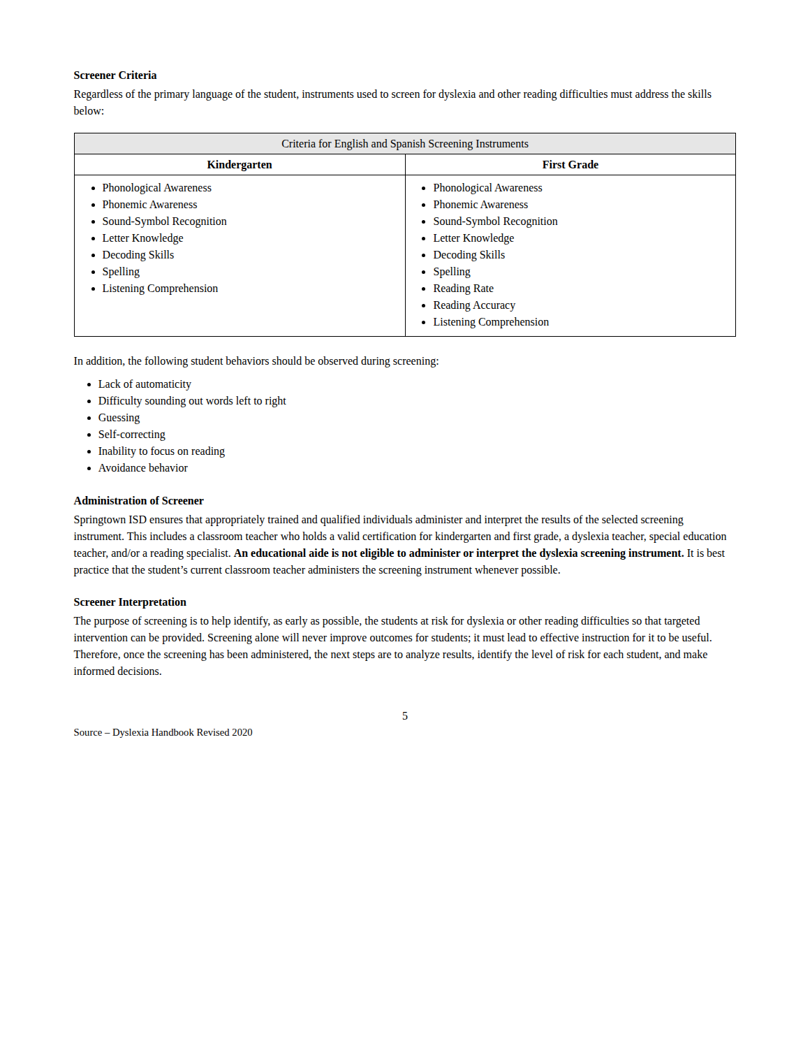Screener Criteria
Regardless of the primary language of the student, instruments used to screen for dyslexia and other reading difficulties must address the skills below:
| Criteria for English and Spanish Screening Instruments |
| --- |
| Kindergarten | First Grade |
| Phonological Awareness Phonemic Awareness Sound-Symbol Recognition Letter Knowledge Decoding Skills Spelling Listening Comprehension | Phonological Awareness Phonemic Awareness Sound-Symbol Recognition Letter Knowledge Decoding Skills Spelling Reading Rate Reading Accuracy Listening Comprehension |
In addition, the following student behaviors should be observed during screening:
Lack of automaticity
Difficulty sounding out words left to right
Guessing
Self-correcting
Inability to focus on reading
Avoidance behavior
Administration of Screener
Springtown ISD ensures that appropriately trained and qualified individuals administer and interpret the results of the selected screening instrument. This includes a classroom teacher who holds a valid certification for kindergarten and first grade, a dyslexia teacher, special education teacher, and/or a reading specialist. An educational aide is not eligible to administer or interpret the dyslexia screening instrument. It is best practice that the student’s current classroom teacher administers the screening instrument whenever possible.
Screener Interpretation
The purpose of screening is to help identify, as early as possible, the students at risk for dyslexia or other reading difficulties so that targeted intervention can be provided. Screening alone will never improve outcomes for students; it must lead to effective instruction for it to be useful. Therefore, once the screening has been administered, the next steps are to analyze results, identify the level of risk for each student, and make informed decisions.
5
Source – Dyslexia Handbook Revised 2020